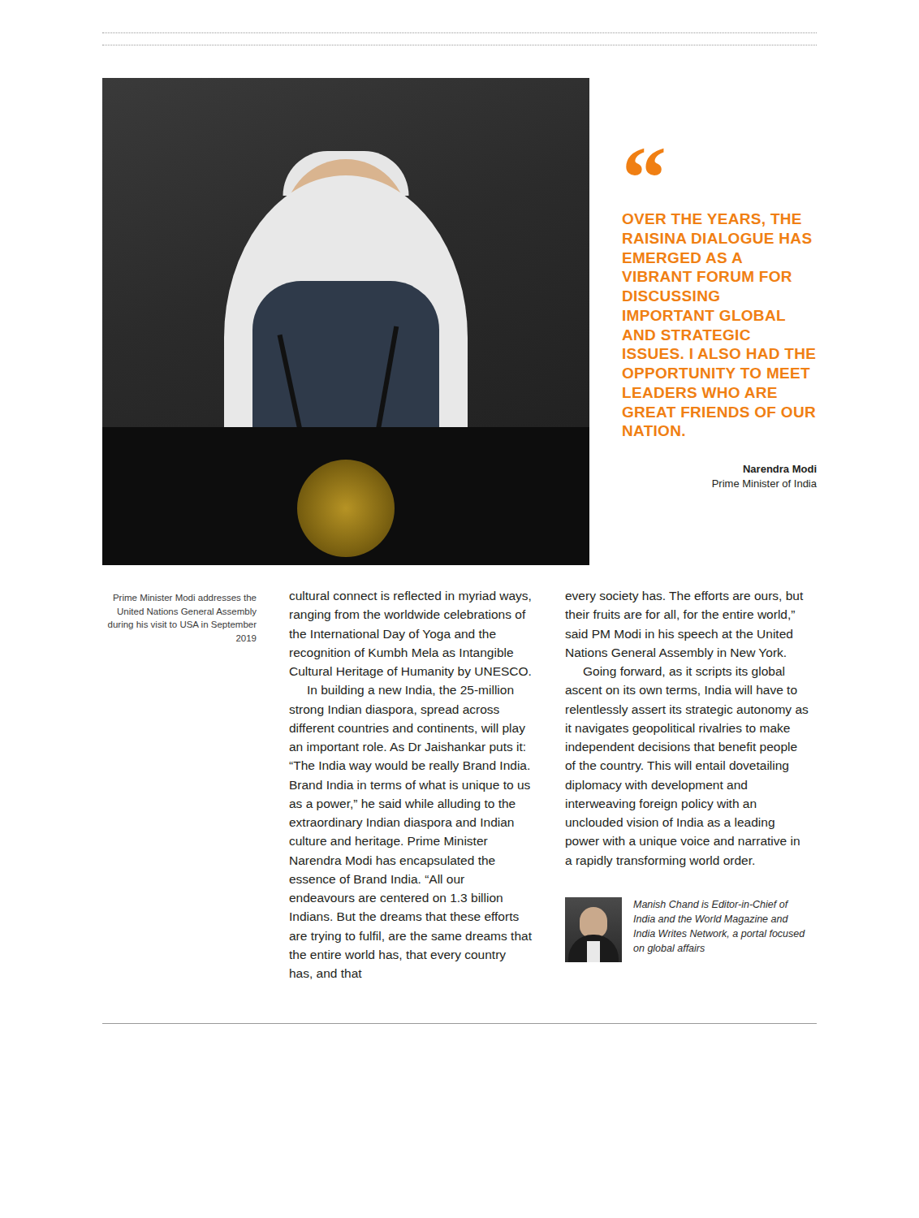“
Over the years, the Raisina Dialogue has emerged as a vibrant forum for discussing important global and strategic issues. I also had the opportunity to meet leaders who are great friends of our nation.
Narendra Modi
Prime Minister of India
Prime Minister Modi addresses the United Nations General Assembly during his visit to USA in September 2019
cultural connect is reflected in myriad ways, ranging from the worldwide celebrations of the International Day of Yoga and the recognition of Kumbh Mela as Intangible Cultural Heritage of Humanity by UNESCO.
In building a new India, the 25-million strong Indian diaspora, spread across different countries and continents, will play an important role. As Dr Jaishankar puts it: “The India way would be really Brand India. Brand India in terms of what is unique to us as a power,” he said while alluding to the extraordinary Indian diaspora and Indian culture and heritage. Prime Minister Narendra Modi has encapsulated the essence of Brand India. “All our endeavours are centered on 1.3 billion Indians. But the dreams that these efforts are trying to fulfil, are the same dreams that the entire world has, that every country has, and that
every society has. The efforts are ours, but their fruits are for all, for the entire world,” said PM Modi in his speech at the United Nations General Assembly in New York.
Going forward, as it scripts its global ascent on its own terms, India will have to relentlessly assert its strategic autonomy as it navigates geopolitical rivalries to make independent decisions that benefit people of the country. This will entail dovetailing diplomacy with development and interweaving foreign policy with an unclouded vision of India as a leading power with a unique voice and narrative in a rapidly transforming world order.
Manish Chand is Editor-in-Chief of India and the World Magazine and India Writes Network, a portal focused on global affairs